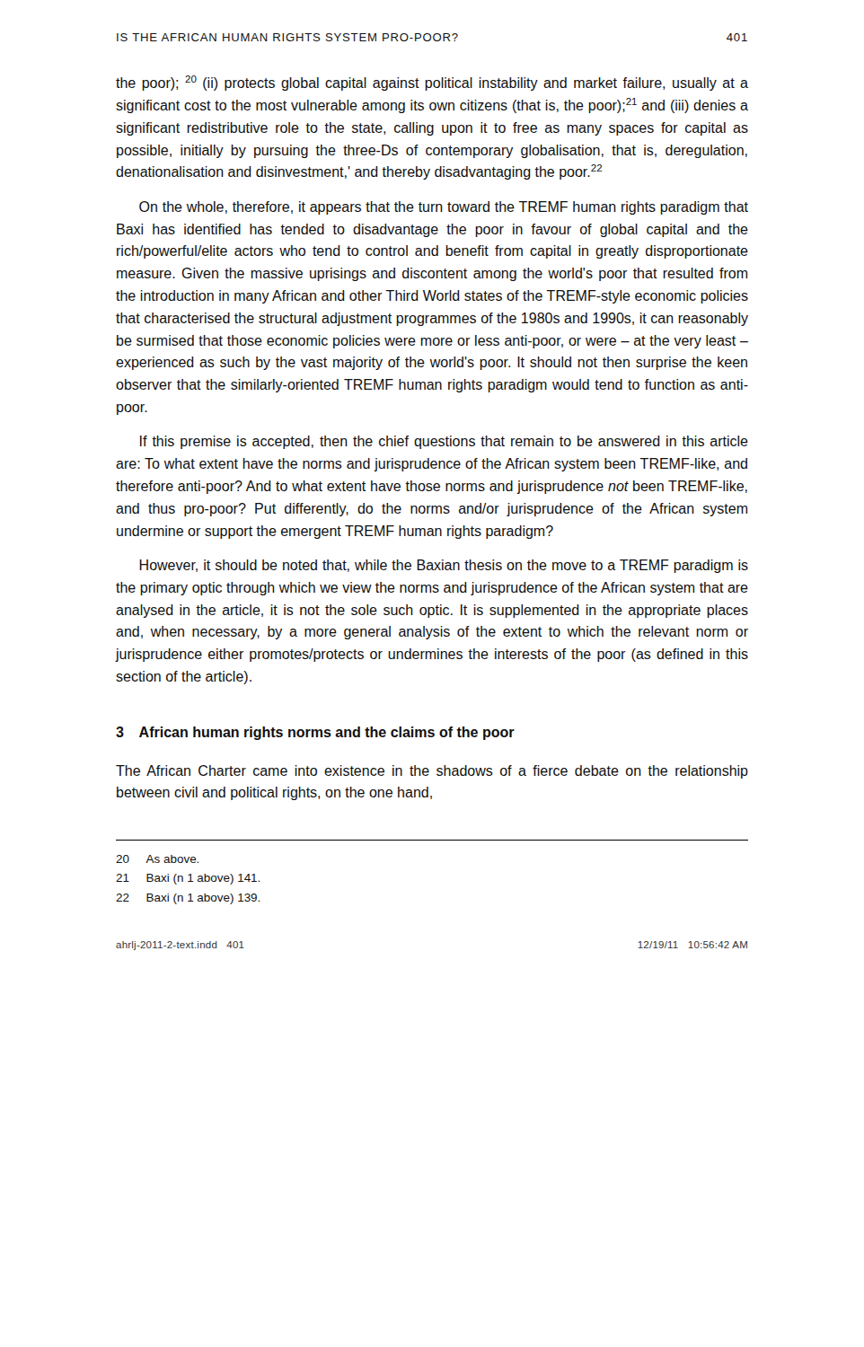Is the African human rights system pro-poor? 401
the poor); 20 (ii) protects global capital against political instability and market failure, usually at a significant cost to the most vulnerable among its own citizens (that is, the poor);21 and (iii) denies a significant redistributive role to the state, calling upon it to free as many spaces for capital as possible, initially by pursuing the three-Ds of contemporary globalisation, that is, deregulation, denationalisation and disinvestment,' and thereby disadvantaging the poor.22
On the whole, therefore, it appears that the turn toward the TREMF human rights paradigm that Baxi has identified has tended to disadvantage the poor in favour of global capital and the rich/powerful/elite actors who tend to control and benefit from capital in greatly disproportionate measure. Given the massive uprisings and discontent among the world's poor that resulted from the introduction in many African and other Third World states of the TREMF-style economic policies that characterised the structural adjustment programmes of the 1980s and 1990s, it can reasonably be surmised that those economic policies were more or less anti-poor, or were – at the very least – experienced as such by the vast majority of the world's poor. It should not then surprise the keen observer that the similarly-oriented TREMF human rights paradigm would tend to function as anti-poor.
If this premise is accepted, then the chief questions that remain to be answered in this article are: To what extent have the norms and jurisprudence of the African system been TREMF-like, and therefore anti-poor? And to what extent have those norms and jurisprudence not been TREMF-like, and thus pro-poor? Put differently, do the norms and/or jurisprudence of the African system undermine or support the emergent TREMF human rights paradigm?
However, it should be noted that, while the Baxian thesis on the move to a TREMF paradigm is the primary optic through which we view the norms and jurisprudence of the African system that are analysed in the article, it is not the sole such optic. It is supplemented in the appropriate places and, when necessary, by a more general analysis of the extent to which the relevant norm or jurisprudence either promotes/protects or undermines the interests of the poor (as defined in this section of the article).
3 African human rights norms and the claims of the poor
The African Charter came into existence in the shadows of a fierce debate on the relationship between civil and political rights, on the one hand,
20 As above.
21 Baxi (n 1 above) 141.
22 Baxi (n 1 above) 139.
ahrlj-2011-2-text.indd 401 12/19/11 10:56:42 AM